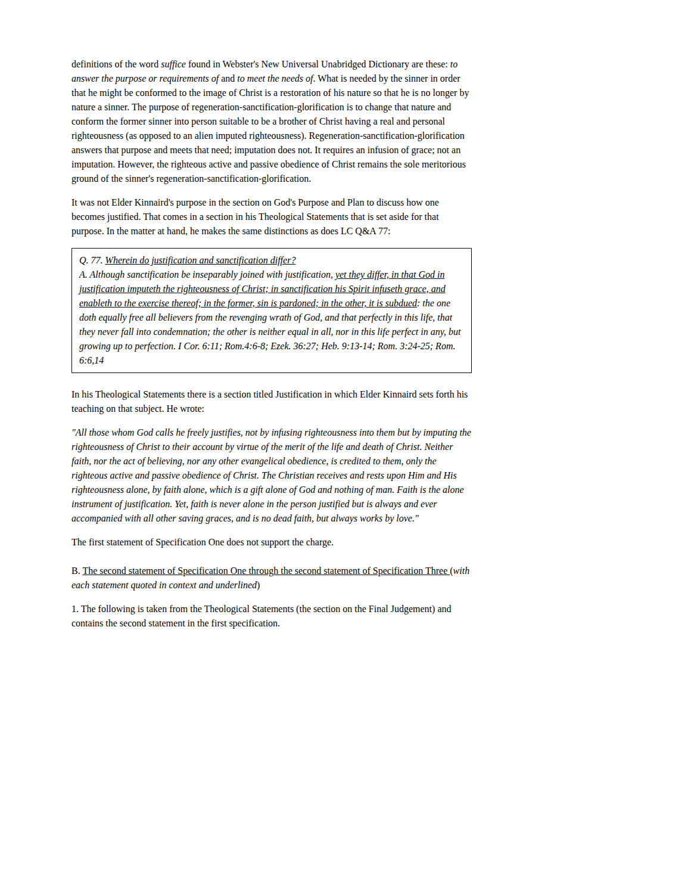definitions of the word suffice found in Webster's New Universal Unabridged Dictionary are these: to answer the purpose or requirements of and to meet the needs of. What is needed by the sinner in order that he might be conformed to the image of Christ is a restoration of his nature so that he is no longer by nature a sinner. The purpose of regeneration-sanctification-glorification is to change that nature and conform the former sinner into person suitable to be a brother of Christ having a real and personal righteousness (as opposed to an alien imputed righteousness). Regeneration-sanctification-glorification answers that purpose and meets that need; imputation does not. It requires an infusion of grace; not an imputation. However, the righteous active and passive obedience of Christ remains the sole meritorious ground of the sinner's regeneration-sanctification-glorification.
It was not Elder Kinnaird's purpose in the section on God's Purpose and Plan to discuss how one becomes justified. That comes in a section in his Theological Statements that is set aside for that purpose. In the matter at hand, he makes the same distinctions as does LC Q&A 77:
Q. 77. Wherein do justification and sanctification differ?
A. Although sanctification be inseparably joined with justification, yet they differ, in that God in justification imputeth the righteousness of Christ; in sanctification his Spirit infuseth grace, and enableth to the exercise thereof; in the former, sin is pardoned; in the other, it is subdued: the one doth equally free all believers from the revenging wrath of God, and that perfectly in this life, that they never fall into condemnation; the other is neither equal in all, nor in this life perfect in any, but growing up to perfection. I Cor. 6:11; Rom.4:6-8; Ezek. 36:27; Heb. 9:13-14; Rom. 3:24-25; Rom. 6:6,14
In his Theological Statements there is a section titled Justification in which Elder Kinnaird sets forth his teaching on that subject. He wrote:
"All those whom God calls he freely justifies, not by infusing righteousness into them but by imputing the righteousness of Christ to their account by virtue of the merit of the life and death of Christ. Neither faith, nor the act of believing, nor any other evangelical obedience, is credited to them, only the righteous active and passive obedience of Christ. The Christian receives and rests upon Him and His righteousness alone, by faith alone, which is a gift alone of God and nothing of man. Faith is the alone instrument of justification. Yet, faith is never alone in the person justified but is always and ever accompanied with all other saving graces, and is no dead faith, but always works by love."
The first statement of Specification One does not support the charge.
B. The second statement of Specification One through the second statement of Specification Three (with each statement quoted in context and underlined)
1. The following is taken from the Theological Statements (the section on the Final Judgement) and contains the second statement in the first specification.